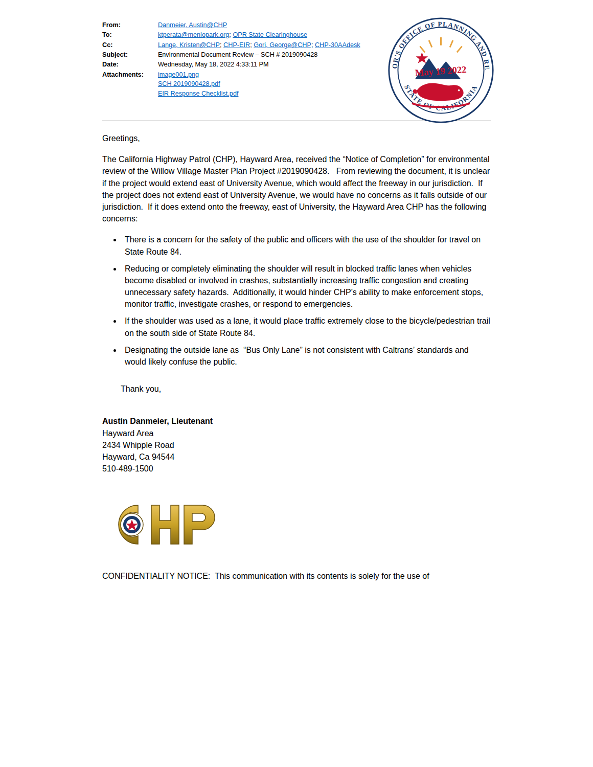Governor's Office of Planning and Research — State of California GOVERNOR'S OFFICE OF PLANNING AND RESEARCH STATE OF CALIFORNIA May 19 2022
| From: | Danmeier, Austin@CHP |
| To: | ktperata@menlopark.org ; OPR State Clearinghouse |
| Cc: | Lange, Kristen@CHP ; CHP-EIR ; Gori, George@CHP ; CHP-30AAdesk |
| Subject: | Environmental Document Review – SCH # 2019090428 |
| Date: | Wednesday, May 18, 2022 4:33:11 PM |
| Attachments: | image001.png SCH 2019090428.pdf EIR Response Checklist.pdf |
Greetings,
The California Highway Patrol (CHP), Hayward Area, received the “Notice of Completion” for environmental review of the Willow Village Master Plan Project #2019090428. From reviewing the document, it is unclear if the project would extend east of University Avenue, which would affect the freeway in our jurisdiction. If the project does not extend east of University Avenue, we would have no concerns as it falls outside of our jurisdiction. If it does extend onto the freeway, east of University, the Hayward Area CHP has the following concerns:
There is a concern for the safety of the public and officers with the use of the shoulder for travel on State Route 84.
Reducing or completely eliminating the shoulder will result in blocked traffic lanes when vehicles become disabled or involved in crashes, substantially increasing traffic congestion and creating unnecessary safety hazards. Additionally, it would hinder CHP’s ability to make enforcement stops, monitor traffic, investigate crashes, or respond to emergencies.
If the shoulder was used as a lane, it would place traffic extremely close to the bicycle/pedestrian trail on the south side of State Route 84.
Designating the outside lane as “Bus Only Lane” is not consistent with Caltrans’ standards and would likely confuse the public.
Thank you,
Austin Danmeier, Lieutenant
Hayward Area
2434 Whipple Road
Hayward, Ca 94544
510-489-1500
CHP logo
CONFIDENTIALITY NOTICE: This communication with its contents is solely for the use of